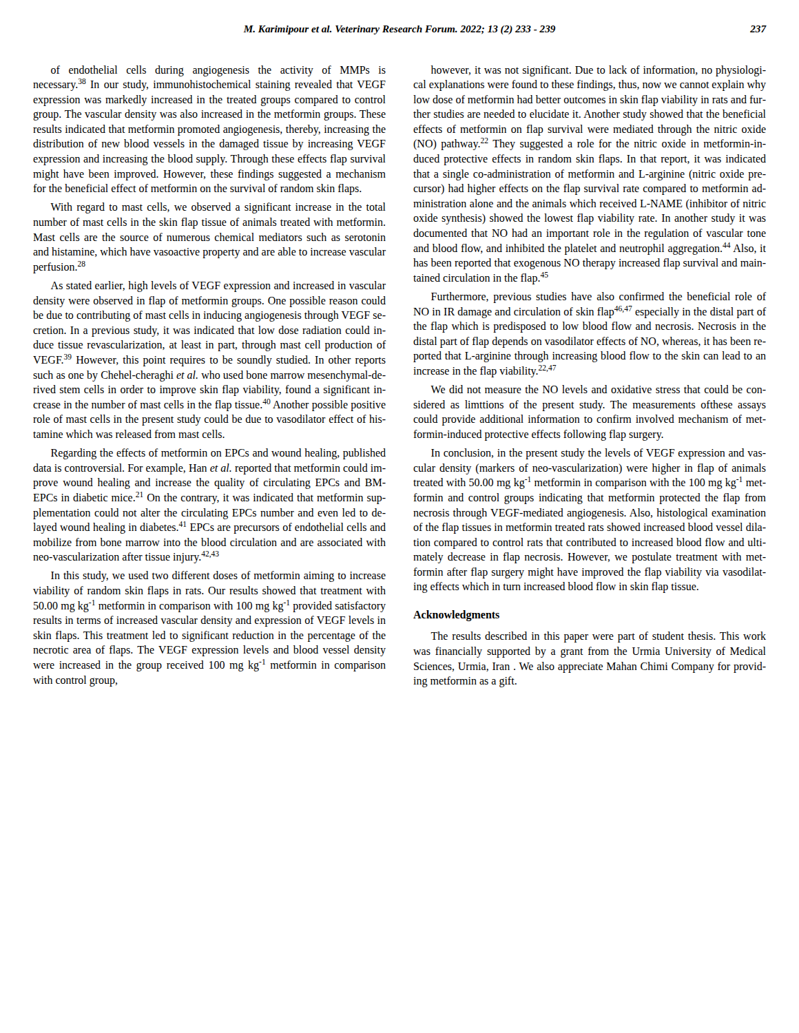M. Karimipour et al. Veterinary Research Forum. 2022; 13 (2) 233 - 239 237
of endothelial cells during angiogenesis the activity of MMPs is necessary.38 In our study, immunohistochemical staining revealed that VEGF expression was markedly increased in the treated groups compared to control group. The vascular density was also increased in the metformin groups. These results indicated that metformin promoted angiogenesis, thereby, increasing the distribution of new blood vessels in the damaged tissue by increasing VEGF expression and increasing the blood supply. Through these effects flap survival might have been improved. However, these findings suggested a mechanism for the beneficial effect of metformin on the survival of random skin flaps.
With regard to mast cells, we observed a significant increase in the total number of mast cells in the skin flap tissue of animals treated with metformin. Mast cells are the source of numerous chemical mediators such as serotonin and histamine, which have vasoactive property and are able to increase vascular perfusion.28
As stated earlier, high levels of VEGF expression and increased in vascular density were observed in flap of metformin groups. One possible reason could be due to contributing of mast cells in inducing angiogenesis through VEGF secretion. In a previous study, it was indicated that low dose radiation could induce tissue revascularization, at least in part, through mast cell production of VEGF.39 However, this point requires to be soundly studied. In other reports such as one by Chehel-cheraghi et al. who used bone marrow mesenchymal-derived stem cells in order to improve skin flap viability, found a significant increase in the number of mast cells in the flap tissue.40 Another possible positive role of mast cells in the present study could be due to vasodilator effect of histamine which was released from mast cells.
Regarding the effects of metformin on EPCs and wound healing, published data is controversial. For example, Han et al. reported that metformin could improve wound healing and increase the quality of circulating EPCs and BM-EPCs in diabetic mice.21 On the contrary, it was indicated that metformin supplementation could not alter the circulating EPCs number and even led to delayed wound healing in diabetes.41 EPCs are precursors of endothelial cells and mobilize from bone marrow into the blood circulation and are associated with neo-vascularization after tissue injury.42,43
In this study, we used two different doses of metformin aiming to increase viability of random skin flaps in rats. Our results showed that treatment with 50.00 mg kg-1 metformin in comparison with 100 mg kg-1 provided satisfactory results in terms of increased vascular density and expression of VEGF levels in skin flaps. This treatment led to significant reduction in the percentage of the necrotic area of flaps. The VEGF expression levels and blood vessel density were increased in the group received 100 mg kg-1 metformin in comparison with control group,
however, it was not significant. Due to lack of information, no physiological explanations were found to these findings, thus, now we cannot explain why low dose of metformin had better outcomes in skin flap viability in rats and further studies are needed to elucidate it. Another study showed that the beneficial effects of metformin on flap survival were mediated through the nitric oxide (NO) pathway.22 They suggested a role for the nitric oxide in metformin-induced protective effects in random skin flaps. In that report, it was indicated that a single co-administration of metformin and L-arginine (nitric oxide precursor) had higher effects on the flap survival rate compared to metformin administration alone and the animals which received L-NAME (inhibitor of nitric oxide synthesis) showed the lowest flap viability rate. In another study it was documented that NO had an important role in the regulation of vascular tone and blood flow, and inhibited the platelet and neutrophil aggregation.44 Also, it has been reported that exogenous NO therapy increased flap survival and maintained circulation in the flap.45
Furthermore, previous studies have also confirmed the beneficial role of NO in IR damage and circulation of skin flap46,47 especially in the distal part of the flap which is predisposed to low blood flow and necrosis. Necrosis in the distal part of flap depends on vasodilator effects of NO, whereas, it has been reported that L-arginine through increasing blood flow to the skin can lead to an increase in the flap viability.22,47
We did not measure the NO levels and oxidative stress that could be considered as limttions of the present study. The measurements ofthese assays could provide additional information to confirm involved mechanism of metformin-induced protective effects following flap surgery.
In conclusion, in the present study the levels of VEGF expression and vascular density (markers of neo-vascularization) were higher in flap of animals treated with 50.00 mg kg-1 metformin in comparison with the 100 mg kg-1 metformin and control groups indicating that metformin protected the flap from necrosis through VEGF-mediated angiogenesis. Also, histological examination of the flap tissues in metformin treated rats showed increased blood vessel dilation compared to control rats that contributed to increased blood flow and ultimately decrease in flap necrosis. However, we postulate treatment with metformin after flap surgery might have improved the flap viability via vasodilating effects which in turn increased blood flow in skin flap tissue.
Acknowledgments
The results described in this paper were part of student thesis. This work was financially supported by a grant from the Urmia University of Medical Sciences, Urmia, Iran . We also appreciate Mahan Chimi Company for providing metformin as a gift.